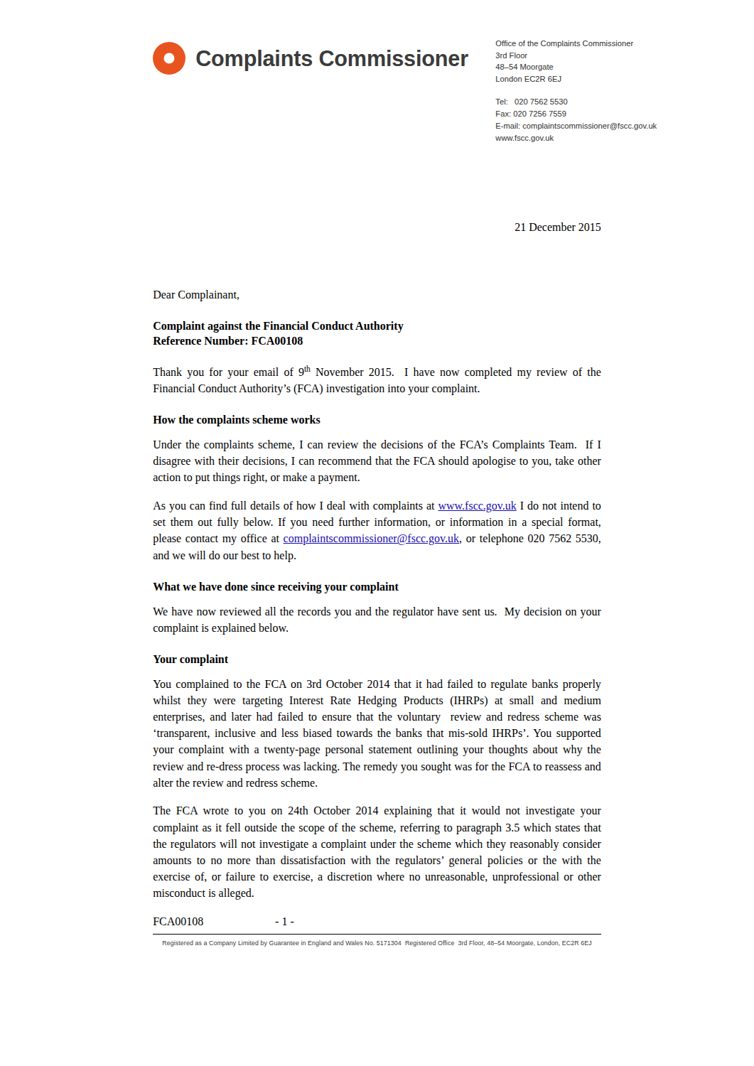Complaints Commissioner
Office of the Complaints Commissioner
3rd Floor
48–54 Moorgate
London EC2R 6EJ
Tel: 020 7562 5530
Fax: 020 7256 7559
E-mail: complaintscommissioner@fscc.gov.uk
www.fscc.gov.uk
21 December 2015
Dear Complainant,
Complaint against the Financial Conduct Authority
Reference Number: FCA00108
Thank you for your email of 9th November 2015. I have now completed my review of the Financial Conduct Authority’s (FCA) investigation into your complaint.
How the complaints scheme works
Under the complaints scheme, I can review the decisions of the FCA’s Complaints Team. If I disagree with their decisions, I can recommend that the FCA should apologise to you, take other action to put things right, or make a payment.
As you can find full details of how I deal with complaints at www.fscc.gov.uk I do not intend to set them out fully below. If you need further information, or information in a special format, please contact my office at complaintscommissioner@fscc.gov.uk, or telephone 020 7562 5530, and we will do our best to help.
What we have done since receiving your complaint
We have now reviewed all the records you and the regulator have sent us. My decision on your complaint is explained below.
Your complaint
You complained to the FCA on 3rd October 2014 that it had failed to regulate banks properly whilst they were targeting Interest Rate Hedging Products (IHRPs) at small and medium enterprises, and later had failed to ensure that the voluntary review and redress scheme was ‘transparent, inclusive and less biased towards the banks that mis-sold IHRPs’. You supported your complaint with a twenty-page personal statement outlining your thoughts about why the review and re-dress process was lacking. The remedy you sought was for the FCA to reassess and alter the review and redress scheme.
The FCA wrote to you on 24th October 2014 explaining that it would not investigate your complaint as it fell outside the scope of the scheme, referring to paragraph 3.5 which states that the regulators will not investigate a complaint under the scheme which they reasonably consider amounts to no more than dissatisfaction with the regulators’ general policies or the with the exercise of, or failure to exercise, a discretion where no unreasonable, unprofessional or other misconduct is alleged.
FCA00108 - 1 -
Registered as a Company Limited by Guarantee in England and Wales No. 5171304 Registered Office 3rd Floor, 48–54 Moorgate, London, EC2R 6EJ